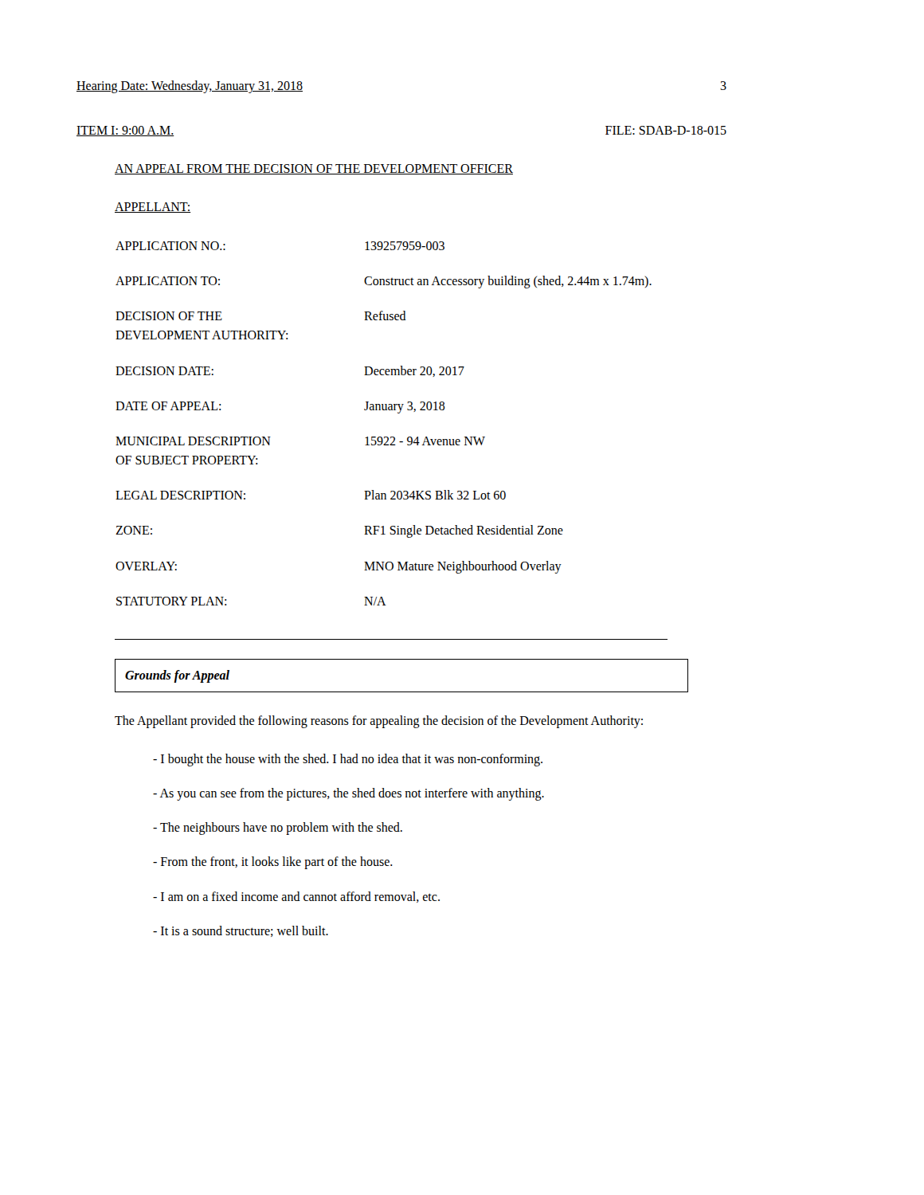Hearing Date: Wednesday, January 31, 2018
3
ITEM I: 9:00 A.M.
FILE: SDAB-D-18-015
AN APPEAL FROM THE DECISION OF THE DEVELOPMENT OFFICER
APPELLANT:
| APPLICATION NO.: | 139257959-003 |
| APPLICATION TO: | Construct an Accessory building (shed, 2.44m x 1.74m). |
| DECISION OF THE DEVELOPMENT AUTHORITY: | Refused |
| DECISION DATE: | December 20, 2017 |
| DATE OF APPEAL: | January 3, 2018 |
| MUNICIPAL DESCRIPTION OF SUBJECT PROPERTY: | 15922 - 94 Avenue NW |
| LEGAL DESCRIPTION: | Plan 2034KS Blk 32 Lot 60 |
| ZONE: | RF1 Single Detached Residential Zone |
| OVERLAY: | MNO Mature Neighbourhood Overlay |
| STATUTORY PLAN: | N/A |
Grounds for Appeal
The Appellant provided the following reasons for appealing the decision of the Development Authority:
I bought the house with the shed. I had no idea that it was non-conforming.
As you can see from the pictures, the shed does not interfere with anything.
The neighbours have no problem with the shed.
From the front, it looks like part of the house.
I am on a fixed income and cannot afford removal, etc.
It is a sound structure; well built.